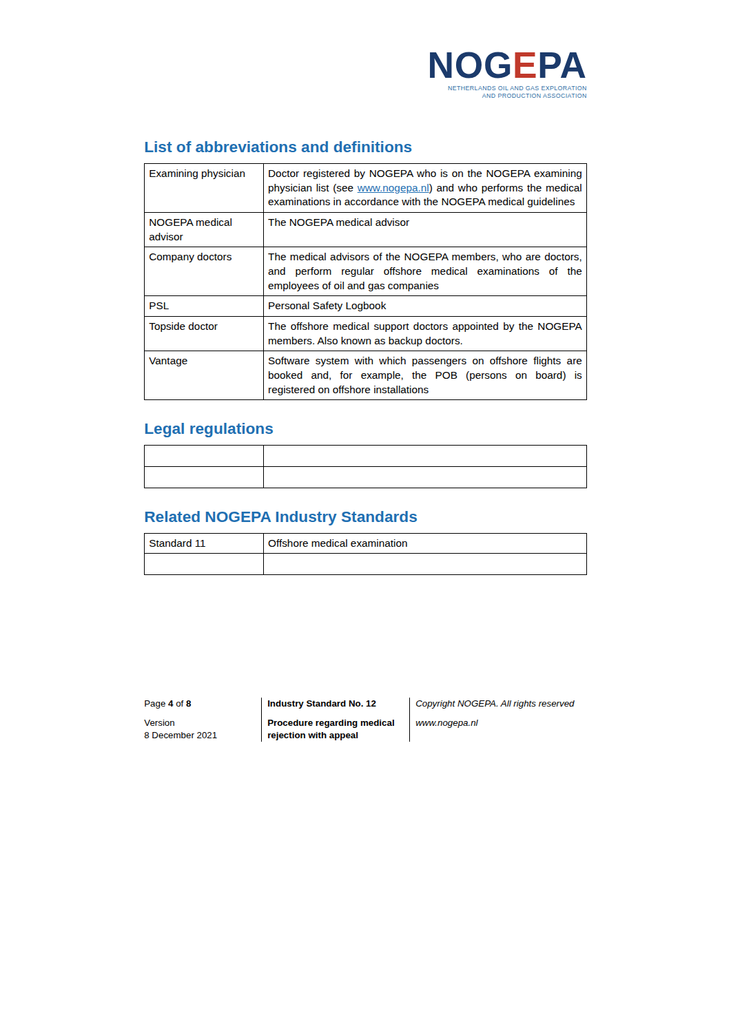NOGEPA
Netherlands Oil and Gas Exploration
and Production Association
List of abbreviations and definitions
| Examining physician | Doctor registered by NOGEPA who is on the NOGEPA examining physician list (see www.nogepa.nl ) and who performs the medical examinations in accordance with the NOGEPA medical guidelines |
| NOGEPA medical advisor | The NOGEPA medical advisor |
| Company doctors | The medical advisors of the NOGEPA members, who are doctors, and perform regular offshore medical examinations of the employees of oil and gas companies |
| PSL | Personal Safety Logbook |
| Topside doctor | The offshore medical support doctors appointed by the NOGEPA members. Also known as backup doctors. |
| Vantage | Software system with which passengers on offshore flights are booked and, for example, the POB (persons on board) is registered on offshore installations |
Legal regulations
Related NOGEPA Industry Standards
| Standard 11 | Offshore medical examination |
| Page 4 of 8 Version 8 December 2021 | Industry Standard No. 12 Procedure regarding medical rejection with appeal | Copyright NOGEPA. All rights reserved www.nogepa.nl |